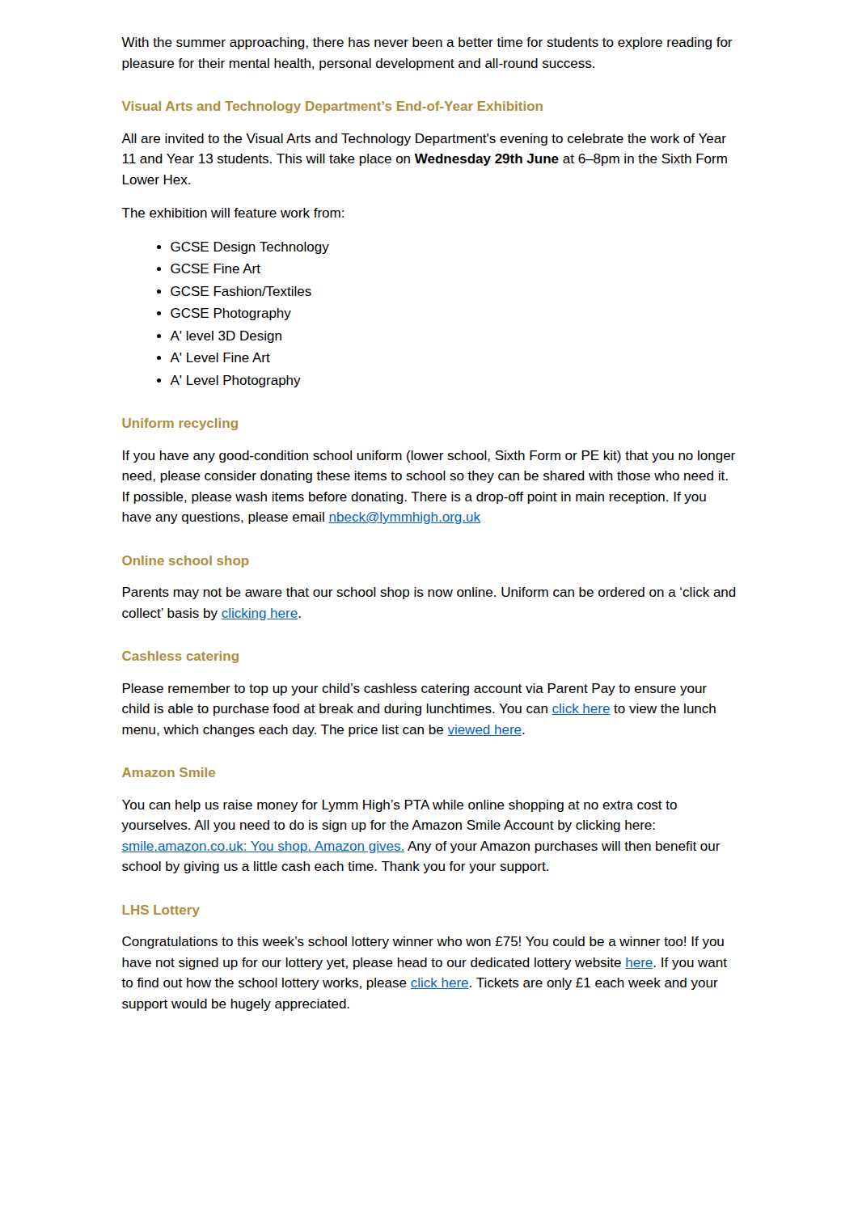With the summer approaching, there has never been a better time for students to explore reading for pleasure for their mental health, personal development and all-round success.
Visual Arts and Technology Department’s End-of-Year Exhibition
All are invited to the Visual Arts and Technology Department's evening to celebrate the work of Year 11 and Year 13 students. This will take place on Wednesday 29th June at 6–8pm in the Sixth Form Lower Hex.
The exhibition will feature work from:
GCSE Design Technology
GCSE Fine Art
GCSE Fashion/Textiles
GCSE Photography
A' level 3D Design
A' Level Fine Art
A' Level Photography
Uniform recycling
If you have any good-condition school uniform (lower school, Sixth Form or PE kit) that you no longer need, please consider donating these items to school so they can be shared with those who need it. If possible, please wash items before donating. There is a drop-off point in main reception. If you have any questions, please email nbeck@lymmhigh.org.uk
Online school shop
Parents may not be aware that our school shop is now online. Uniform can be ordered on a ‘click and collect’ basis by clicking here.
Cashless catering
Please remember to top up your child’s cashless catering account via Parent Pay to ensure your child is able to purchase food at break and during lunchtimes. You can click here to view the lunch menu, which changes each day. The price list can be viewed here.
Amazon Smile
You can help us raise money for Lymm High’s PTA while online shopping at no extra cost to yourselves. All you need to do is sign up for the Amazon Smile Account by clicking here: smile.amazon.co.uk: You shop. Amazon gives. Any of your Amazon purchases will then benefit our school by giving us a little cash each time. Thank you for your support.
LHS Lottery
Congratulations to this week’s school lottery winner who won £75! You could be a winner too! If you have not signed up for our lottery yet, please head to our dedicated lottery website here. If you want to find out how the school lottery works, please click here. Tickets are only £1 each week and your support would be hugely appreciated.